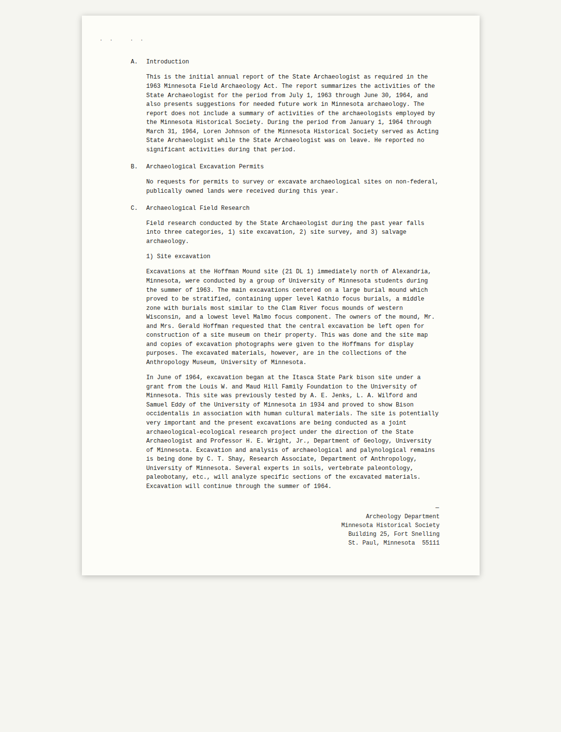. . . .
A. Introduction
This is the initial annual report of the State Archaeologist as required in the 1963 Minnesota Field Archaeology Act. The report summarizes the activities of the State Archaeologist for the period from July 1, 1963 through June 30, 1964, and also presents suggestions for needed future work in Minnesota archaeology. The report does not include a summary of activities of the archaeologists employed by the Minnesota Historical Society. During the period from January 1, 1964 through March 31, 1964, Loren Johnson of the Minnesota Historical Society served as Acting State Archaeologist while the State Archaeologist was on leave. He reported no significant activities during that period.
B. Archaeological Excavation Permits
No requests for permits to survey or excavate archaeological sites on non-federal, publically owned lands were received during this year.
C. Archaeological Field Research
Field research conducted by the State Archaeologist during the past year falls into three categories, 1) site excavation, 2) site survey, and 3) salvage archaeology.
1) Site excavation
Excavations at the Hoffman Mound site (21 DL 1) immediately north of Alexandria, Minnesota, were conducted by a group of University of Minnesota students during the summer of 1963. The main excavations centered on a large burial mound which proved to be stratified, containing upper level Kathio focus burials, a middle zone with burials most similar to the Clam River focus mounds of western Wisconsin, and a lowest level Malmo focus component. The owners of the mound, Mr. and Mrs. Gerald Hoffman requested that the central excavation be left open for construction of a site museum on their property. This was done and the site map and copies of excavation photographs were given to the Hoffmans for display purposes. The excavated materials, however, are in the collections of the Anthropology Museum, University of Minnesota.
In June of 1964, excavation began at the Itasca State Park bison site under a grant from the Louis W. and Maud Hill Family Foundation to the University of Minnesota. This site was previously tested by A. E. Jenks, L. A. Wilford and Samuel Eddy of the University of Minnesota in 1934 and proved to show Bison occidentalis in association with human cultural materials. The site is potentially very important and the present excavations are being conducted as a joint archaeological-ecological research project under the direction of the State Archaeologist and Professor H. E. Wright, Jr., Department of Geology, University of Minnesota. Excavation and analysis of archaeological and palynological remains is being done by C. T. Shay, Research Associate, Department of Anthropology, University of Minnesota. Several experts in soils, vertebrate paleontology, paleobotany, etc., will analyze specific sections of the excavated materials. Excavation will continue through the summer of 1964.
— Archeology Department
Minnesota Historical Society
Building 25, Fort Snelling
St. Paul, Minnesota 55111